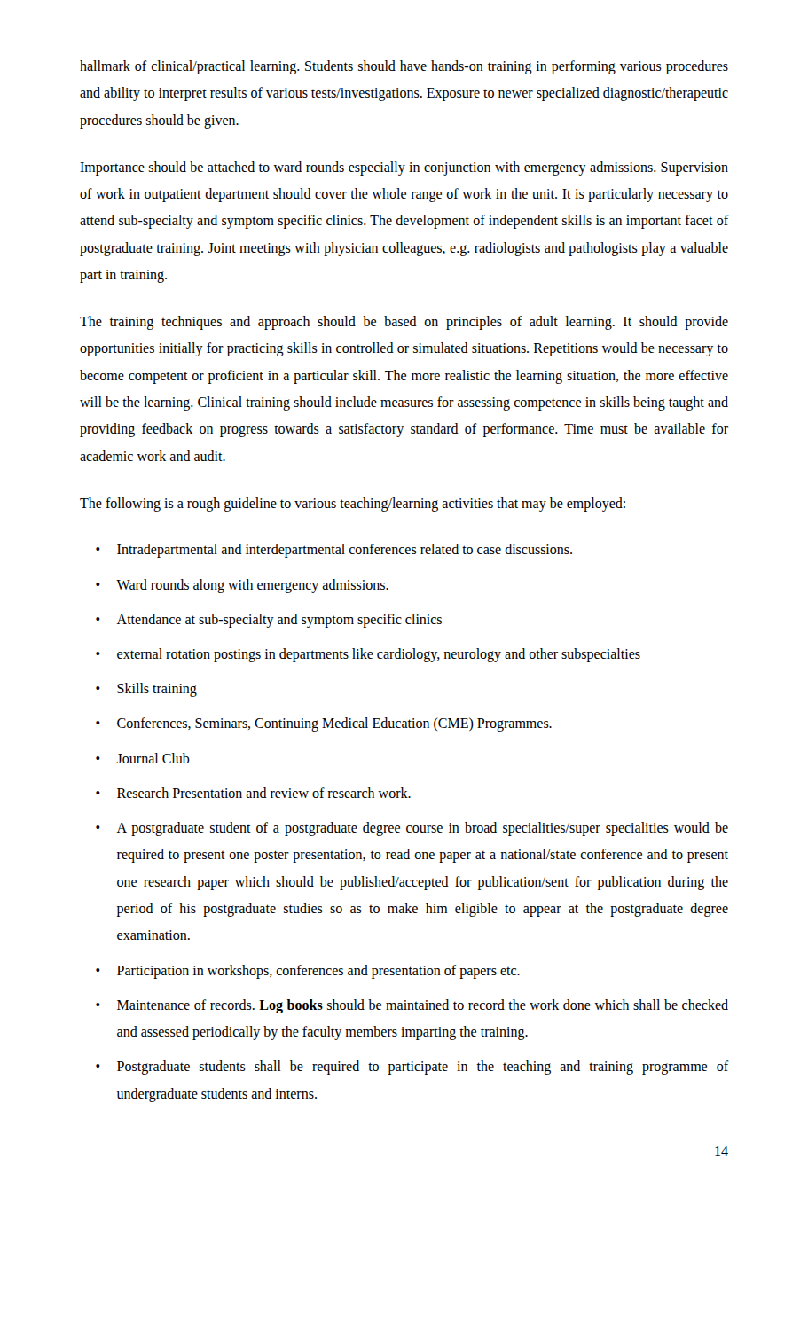hallmark of clinical/practical learning. Students should have hands-on training in performing various procedures and ability to interpret results of various tests/investigations. Exposure to newer specialized diagnostic/therapeutic procedures should be given.
Importance should be attached to ward rounds especially in conjunction with emergency admissions. Supervision of work in outpatient department should cover the whole range of work in the unit. It is particularly necessary to attend sub-specialty and symptom specific clinics. The development of independent skills is an important facet of postgraduate training. Joint meetings with physician colleagues, e.g. radiologists and pathologists play a valuable part in training.
The training techniques and approach should be based on principles of adult learning. It should provide opportunities initially for practicing skills in controlled or simulated situations. Repetitions would be necessary to become competent or proficient in a particular skill. The more realistic the learning situation, the more effective will be the learning. Clinical training should include measures for assessing competence in skills being taught and providing feedback on progress towards a satisfactory standard of performance. Time must be available for academic work and audit.
The following is a rough guideline to various teaching/learning activities that may be employed:
Intradepartmental and interdepartmental conferences related to case discussions.
Ward rounds along with emergency admissions.
Attendance at sub-specialty and symptom specific clinics
external rotation postings in departments like cardiology, neurology and other subspecialties
Skills training
Conferences, Seminars, Continuing Medical Education (CME) Programmes.
Journal Club
Research Presentation and review of research work.
A postgraduate student of a postgraduate degree course in broad specialities/super specialities would be required to present one poster presentation, to read one paper at a national/state conference and to present one research paper which should be published/accepted for publication/sent for publication during the period of his postgraduate studies so as to make him eligible to appear at the postgraduate degree examination.
Participation in workshops, conferences and presentation of papers etc.
Maintenance of records. Log books should be maintained to record the work done which shall be checked and assessed periodically by the faculty members imparting the training.
Postgraduate students shall be required to participate in the teaching and training programme of undergraduate students and interns.
14